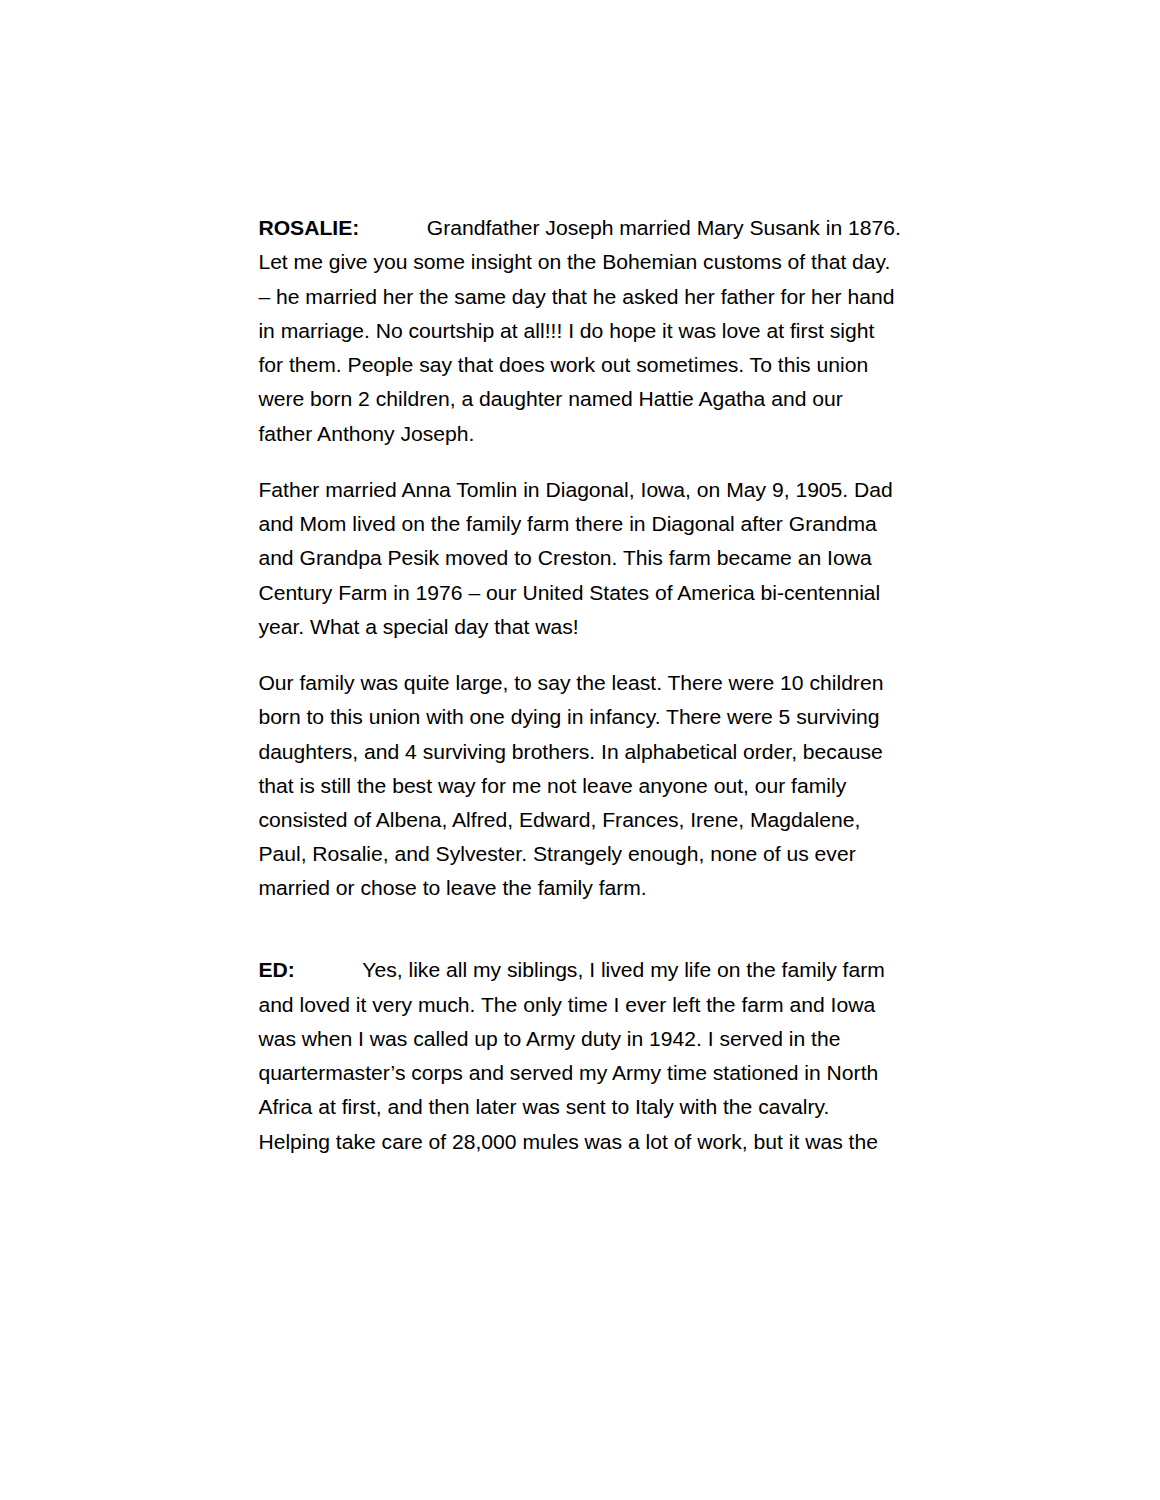ROSALIE: Grandfather Joseph married Mary Susank in 1876. Let me give you some insight on the Bohemian customs of that day. – he married her the same day that he asked her father for her hand in marriage. No courtship at all!!! I do hope it was love at first sight for them. People say that does work out sometimes. To this union were born 2 children, a daughter named Hattie Agatha and our father Anthony Joseph.
Father married Anna Tomlin in Diagonal, Iowa, on May 9, 1905. Dad and Mom lived on the family farm there in Diagonal after Grandma and Grandpa Pesik moved to Creston. This farm became an Iowa Century Farm in 1976 – our United States of America bi-centennial year. What a special day that was!
Our family was quite large, to say the least. There were 10 children born to this union with one dying in infancy. There were 5 surviving daughters, and 4 surviving brothers. In alphabetical order, because that is still the best way for me not leave anyone out, our family consisted of Albena, Alfred, Edward, Frances, Irene, Magdalene, Paul, Rosalie, and Sylvester. Strangely enough, none of us ever married or chose to leave the family farm.
ED: Yes, like all my siblings, I lived my life on the family farm and loved it very much. The only time I ever left the farm and Iowa was when I was called up to Army duty in 1942. I served in the quartermaster’s corps and served my Army time stationed in North Africa at first, and then later was sent to Italy with the cavalry. Helping take care of 28,000 mules was a lot of work, but it was the